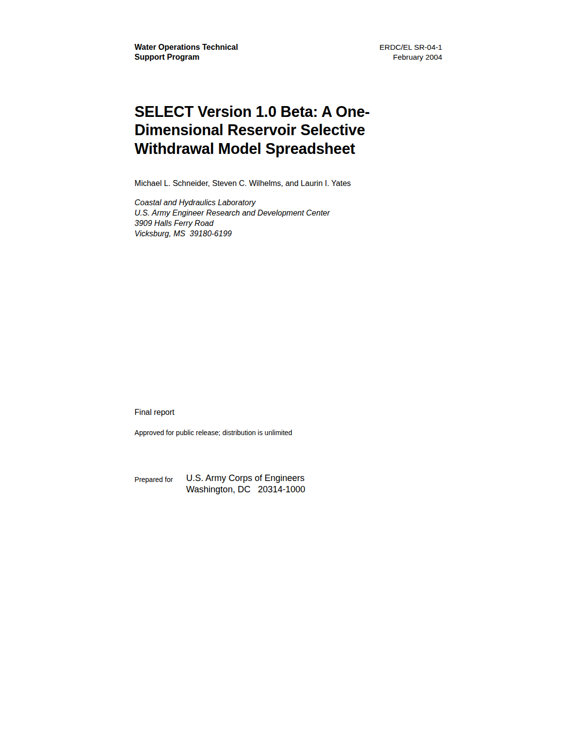Water Operations Technical
Support Program
ERDC/EL SR-04-1
February 2004
SELECT Version 1.0 Beta: A One-Dimensional Reservoir Selective Withdrawal Model Spreadsheet
Michael L. Schneider, Steven C. Wilhelms, and Laurin I. Yates
Coastal and Hydraulics Laboratory
U.S. Army Engineer Research and Development Center
3909 Halls Ferry Road
Vicksburg, MS 39180-6199
Final report
Approved for public release; distribution is unlimited
| Prepared for | U.S. Army Corps of Engineers Washington, DC 20314-1000 |